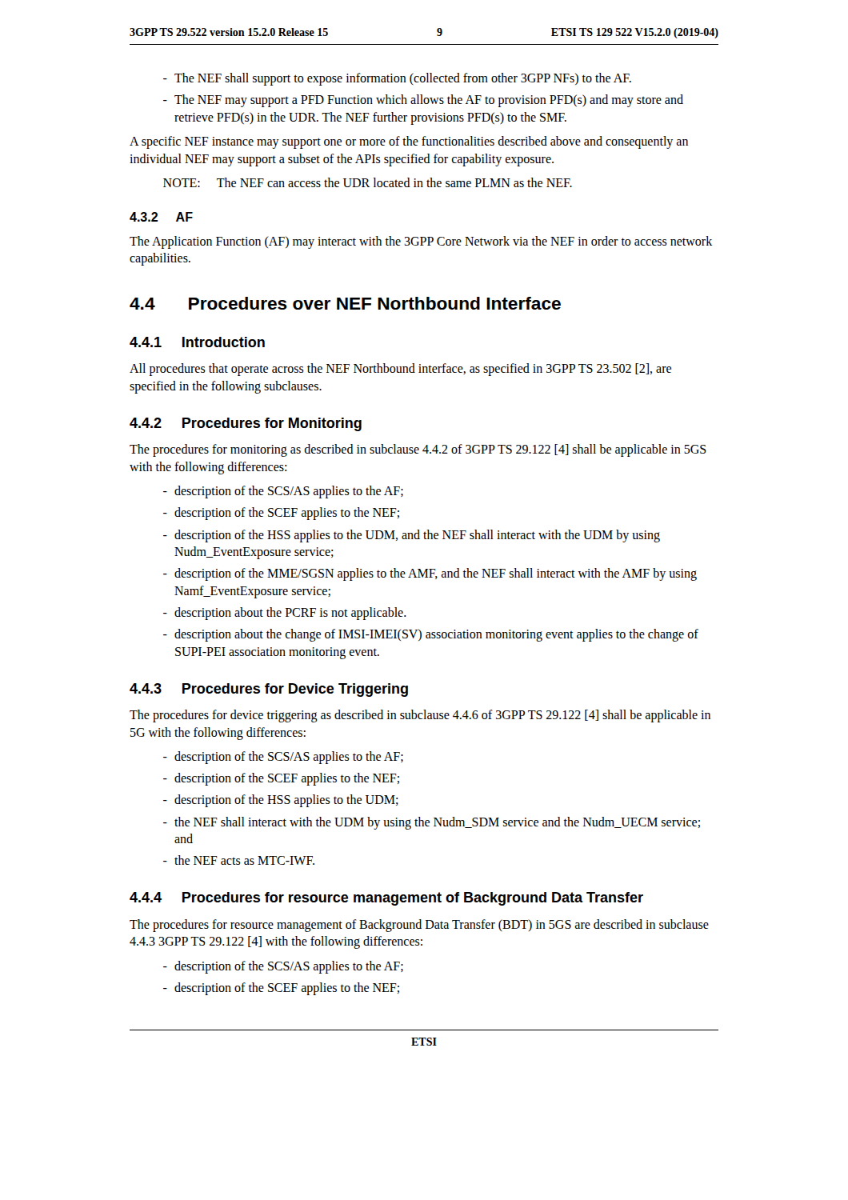3GPP TS 29.522 version 15.2.0 Release 15 9 ETSI TS 129 522 V15.2.0 (2019-04)
The NEF shall support to expose information (collected from other 3GPP NFs) to the AF.
The NEF may support a PFD Function which allows the AF to provision PFD(s) and may store and retrieve PFD(s) in the UDR. The NEF further provisions PFD(s) to the SMF.
A specific NEF instance may support one or more of the functionalities described above and consequently an individual NEF may support a subset of the APIs specified for capability exposure.
NOTE: The NEF can access the UDR located in the same PLMN as the NEF.
4.3.2 AF
The Application Function (AF) may interact with the 3GPP Core Network via the NEF in order to access network capabilities.
4.4 Procedures over NEF Northbound Interface
4.4.1 Introduction
All procedures that operate across the NEF Northbound interface, as specified in 3GPP TS 23.502 [2], are specified in the following subclauses.
4.4.2 Procedures for Monitoring
The procedures for monitoring as described in subclause 4.4.2 of 3GPP TS 29.122 [4] shall be applicable in 5GS with the following differences:
description of the SCS/AS applies to the AF;
description of the SCEF applies to the NEF;
description of the HSS applies to the UDM, and the NEF shall interact with the UDM by using Nudm_EventExposure service;
description of the MME/SGSN applies to the AMF, and the NEF shall interact with the AMF by using Namf_EventExposure service;
description about the PCRF is not applicable.
description about the change of IMSI-IMEI(SV) association monitoring event applies to the change of SUPI-PEI association monitoring event.
4.4.3 Procedures for Device Triggering
The procedures for device triggering as described in subclause 4.4.6 of 3GPP TS 29.122 [4] shall be applicable in 5G with the following differences:
description of the SCS/AS applies to the AF;
description of the SCEF applies to the NEF;
description of the HSS applies to the UDM;
the NEF shall interact with the UDM by using the Nudm_SDM service and the Nudm_UECM service; and
the NEF acts as MTC-IWF.
4.4.4 Procedures for resource management of Background Data Transfer
The procedures for resource management of Background Data Transfer (BDT) in 5GS are described in subclause 4.4.3 3GPP TS 29.122 [4] with the following differences:
description of the SCS/AS applies to the AF;
description of the SCEF applies to the NEF;
ETSI